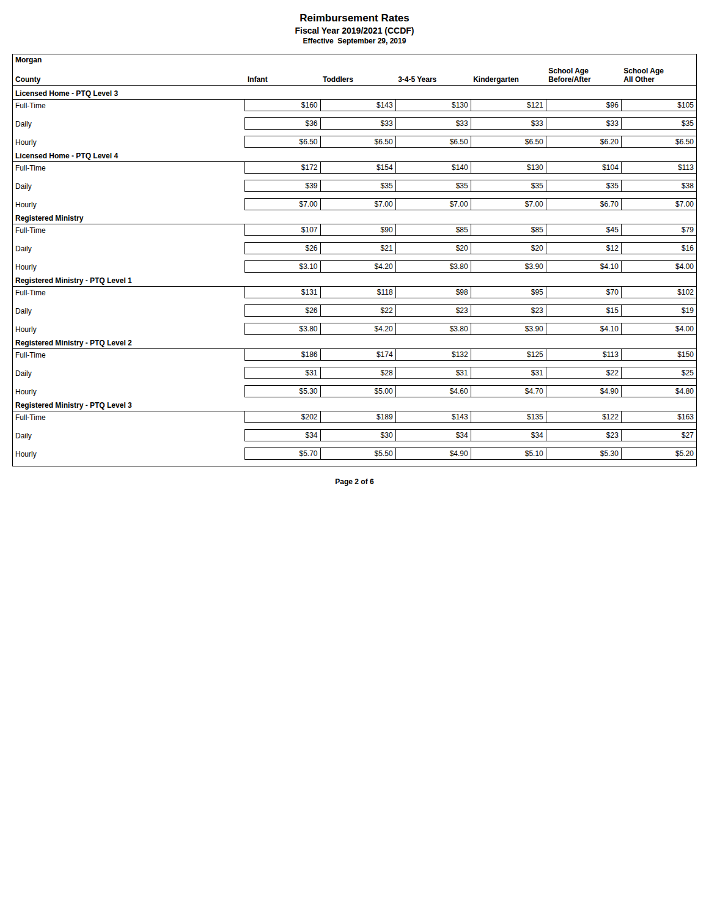Reimbursement Rates
Fiscal Year 2019/2021 (CCDF)
Effective September 29, 2019
| Morgan |
| County | Infant | Toddlers | 3-4-5 Years | Kindergarten | School Age Before/After | School Age All Other |
| Licensed Home - PTQ Level 3 |
| Full-Time | $160 | $143 | $130 | $121 | $96 | $105 |
| Daily | $36 | $33 | $33 | $33 | $33 | $35 |
| Hourly | $6.50 | $6.50 | $6.50 | $6.50 | $6.20 | $6.50 |
| Licensed Home - PTQ Level 4 |
| Full-Time | $172 | $154 | $140 | $130 | $104 | $113 |
| Daily | $39 | $35 | $35 | $35 | $35 | $38 |
| Hourly | $7.00 | $7.00 | $7.00 | $7.00 | $6.70 | $7.00 |
| Registered Ministry |
| Full-Time | $107 | $90 | $85 | $85 | $45 | $79 |
| Daily | $26 | $21 | $20 | $20 | $12 | $16 |
| Hourly | $3.10 | $4.20 | $3.80 | $3.90 | $4.10 | $4.00 |
| Registered Ministry - PTQ Level 1 |
| Full-Time | $131 | $118 | $98 | $95 | $70 | $102 |
| Daily | $26 | $22 | $23 | $23 | $15 | $19 |
| Hourly | $3.80 | $4.20 | $3.80 | $3.90 | $4.10 | $4.00 |
| Registered Ministry - PTQ Level 2 |
| Full-Time | $186 | $174 | $132 | $125 | $113 | $150 |
| Daily | $31 | $28 | $31 | $31 | $22 | $25 |
| Hourly | $5.30 | $5.00 | $4.60 | $4.70 | $4.90 | $4.80 |
| Registered Ministry - PTQ Level 3 |
| Full-Time | $202 | $189 | $143 | $135 | $122 | $163 |
| Daily | $34 | $30 | $34 | $34 | $23 | $27 |
| Hourly | $5.70 | $5.50 | $4.90 | $5.10 | $5.30 | $5.20 |
Page 2 of 6